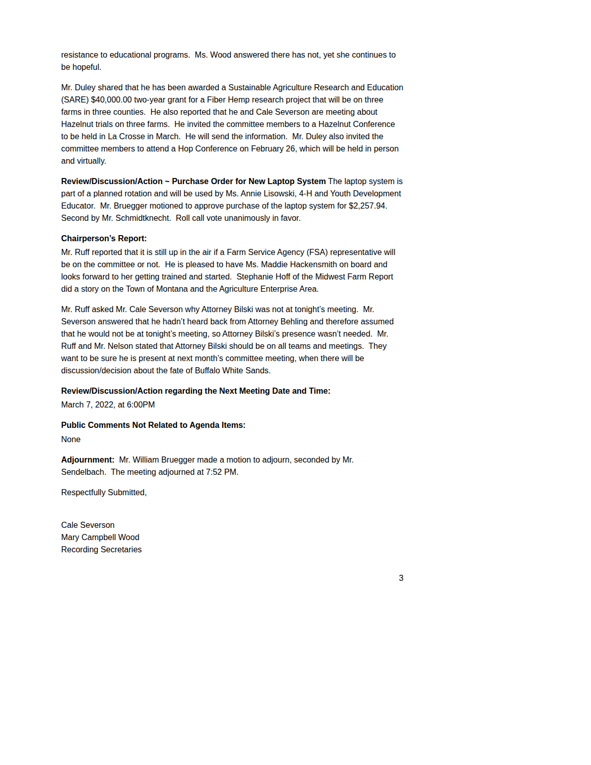resistance to educational programs. Ms. Wood answered there has not, yet she continues to be hopeful.
Mr. Duley shared that he has been awarded a Sustainable Agriculture Research and Education (SARE) $40,000.00 two-year grant for a Fiber Hemp research project that will be on three farms in three counties. He also reported that he and Cale Severson are meeting about Hazelnut trials on three farms. He invited the committee members to a Hazelnut Conference to be held in La Crosse in March. He will send the information. Mr. Duley also invited the committee members to attend a Hop Conference on February 26, which will be held in person and virtually.
Review/Discussion/Action ~ Purchase Order for New Laptop System The laptop system is part of a planned rotation and will be used by Ms. Annie Lisowski, 4-H and Youth Development Educator. Mr. Bruegger motioned to approve purchase of the laptop system for $2,257.94. Second by Mr. Schmidtknecht. Roll call vote unanimously in favor.
Chairperson’s Report:
Mr. Ruff reported that it is still up in the air if a Farm Service Agency (FSA) representative will be on the committee or not. He is pleased to have Ms. Maddie Hackensmith on board and looks forward to her getting trained and started. Stephanie Hoff of the Midwest Farm Report did a story on the Town of Montana and the Agriculture Enterprise Area.
Mr. Ruff asked Mr. Cale Severson why Attorney Bilski was not at tonight’s meeting. Mr. Severson answered that he hadn’t heard back from Attorney Behling and therefore assumed that he would not be at tonight’s meeting, so Attorney Bilski’s presence wasn’t needed. Mr. Ruff and Mr. Nelson stated that Attorney Bilski should be on all teams and meetings. They want to be sure he is present at next month’s committee meeting, when there will be discussion/decision about the fate of Buffalo White Sands.
Review/Discussion/Action regarding the Next Meeting Date and Time:
March 7, 2022, at 6:00PM
Public Comments Not Related to Agenda Items:
None
Adjournment: Mr. William Bruegger made a motion to adjourn, seconded by Mr. Sendelbach. The meeting adjourned at 7:52 PM.
Respectfully Submitted,
Cale Severson
Mary Campbell Wood
Recording Secretaries
3